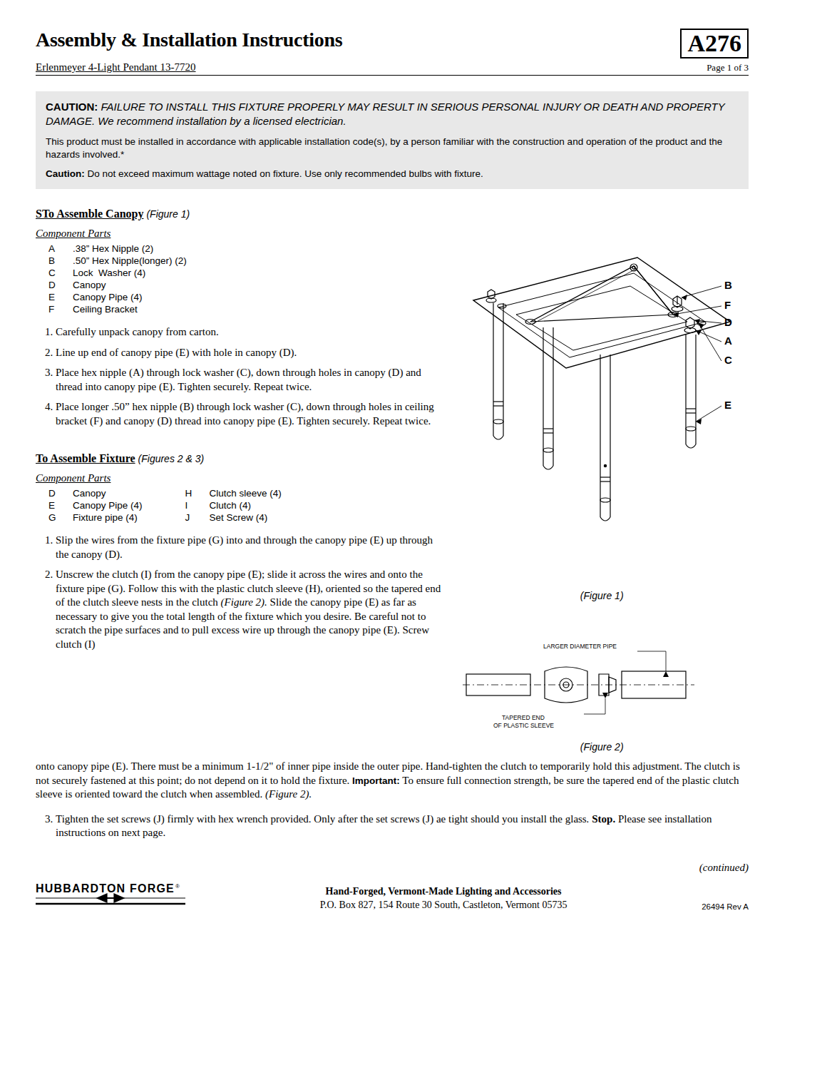Assembly & Installation Instructions
A276
Erlenmeyer 4-Light Pendant 13-7720 Page 1 of 3
CAUTION: FAILURE TO INSTALL THIS FIXTURE PROPERLY MAY RESULT IN SERIOUS PERSONAL INJURY OR DEATH AND PROPERTY DAMAGE. We recommend installation by a licensed electrician.
This product must be installed in accordance with applicable installation code(s), by a person familiar with the construction and operation of the product and the hazards involved.*
Caution: Do not exceed maximum wattage noted on fixture. Use only recommended bulbs with fixture.
STo Assemble Canopy (Figure 1)
Component Parts
| A | .38” Hex Nipple (2) |
| B | .50” Hex Nipple(longer) (2) |
| C | Lock Washer (4) |
| D | Canopy |
| E | Canopy Pipe (4) |
| F | Ceiling Bracket |
Carefully unpack canopy from carton.
Line up end of canopy pipe (E) with hole in canopy (D).
Place hex nipple (A) through lock washer (C), down through holes in canopy (D) and thread into canopy pipe (E). Tighten securely. Repeat twice.
Place longer .50” hex nipple (B) through lock washer (C), down through holes in ceiling bracket (F) and canopy (D) thread into canopy pipe (E). Tighten securely. Repeat twice.
To Assemble Fixture (Figures 2 & 3)
Component Parts
| D | Canopy | | H | Clutch sleeve (4) |
| E | Canopy Pipe (4) | | I | Clutch (4) |
| G | Fixture pipe (4) | | J | Set Screw (4) |
Slip the wires from the fixture pipe (G) into and through the canopy pipe (E) up through the canopy (D).
Unscrew the clutch (I) from the canopy pipe (E); slide it across the wires and onto the fixture pipe (G). Follow this with the plastic clutch sleeve (H), oriented so the tapered end of the clutch sleeve nests in the clutch (Figure 2). Slide the canopy pipe (E) as far as necessary to give you the total length of the fixture which you desire. Be careful not to scratch the pipe surfaces and to pull excess wire up through the canopy pipe (E). Screw clutch (I)
B F D A C E
(Figure 1)
LARGER DIAMETER PIPE TAPERED END OF PLASTIC SLEEVE
(Figure 2)
onto canopy pipe (E). There must be a minimum 1-1/2" of inner pipe inside the outer pipe. Hand-tighten the clutch to temporarily hold this adjustment. The clutch is not securely fastened at this point; do not depend on it to hold the fixture. Important: To ensure full connection strength, be sure the tapered end of the plastic clutch sleeve is oriented toward the clutch when assembled. (Figure 2).
Tighten the set screws (J) firmly with hex wrench provided. Only after the set screws (J) ae tight should you install the glass. Stop. Please see installation instructions on next page.
(continued)
HUBBARDTON FORGE ®
Hand-Forged, Vermont-Made Lighting and Accessories
P.O. Box 827, 154 Route 30 South, Castleton, Vermont 05735
26494 Rev A